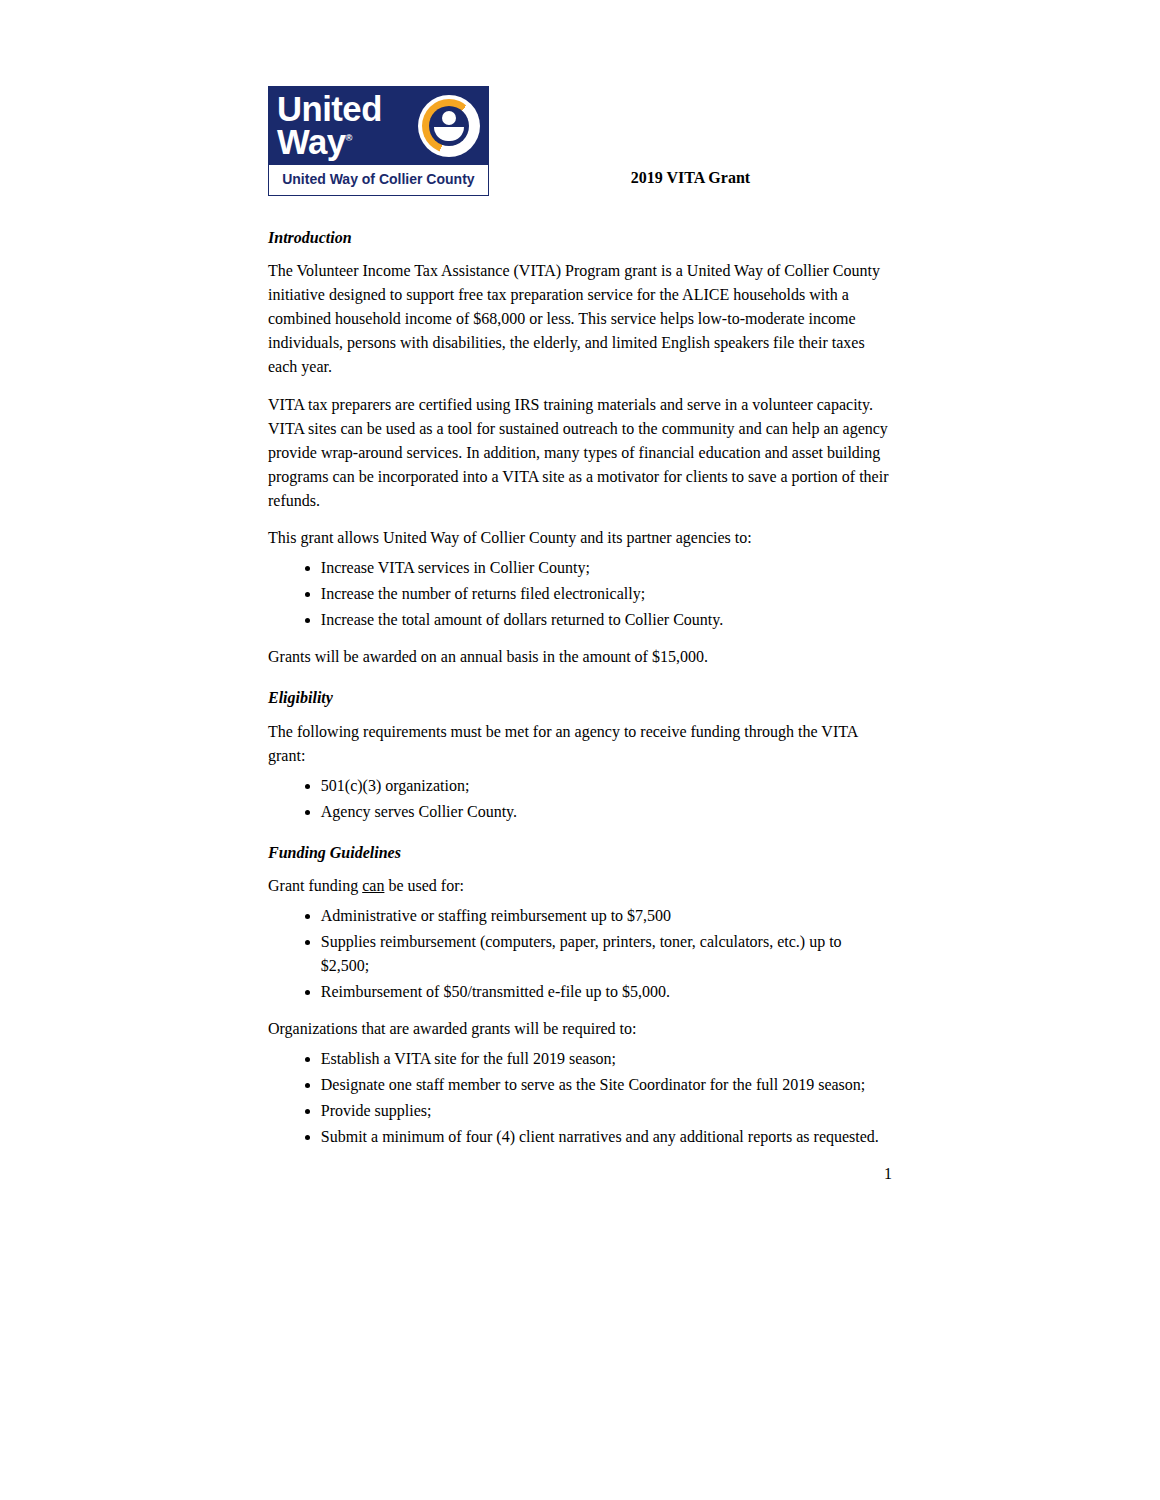United
Way®
United Way of Collier County
2019 VITA Grant
Introduction
The Volunteer Income Tax Assistance (VITA) Program grant is a United Way of Collier County initiative designed to support free tax preparation service for the ALICE households with a combined household income of $68,000 or less. This service helps low-to-moderate income individuals, persons with disabilities, the elderly, and limited English speakers file their taxes each year.
VITA tax preparers are certified using IRS training materials and serve in a volunteer capacity. VITA sites can be used as a tool for sustained outreach to the community and can help an agency provide wrap-around services. In addition, many types of financial education and asset building programs can be incorporated into a VITA site as a motivator for clients to save a portion of their refunds.
This grant allows United Way of Collier County and its partner agencies to:
Increase VITA services in Collier County;
Increase the number of returns filed electronically;
Increase the total amount of dollars returned to Collier County.
Grants will be awarded on an annual basis in the amount of $15,000.
Eligibility
The following requirements must be met for an agency to receive funding through the VITA grant:
501(c)(3) organization;
Agency serves Collier County.
Funding Guidelines
Grant funding can be used for:
Administrative or staffing reimbursement up to $7,500
Supplies reimbursement (computers, paper, printers, toner, calculators, etc.) up to $2,500;
Reimbursement of $50/transmitted e-file up to $5,000.
Organizations that are awarded grants will be required to:
Establish a VITA site for the full 2019 season;
Designate one staff member to serve as the Site Coordinator for the full 2019 season;
Provide supplies;
Submit a minimum of four (4) client narratives and any additional reports as requested.
1